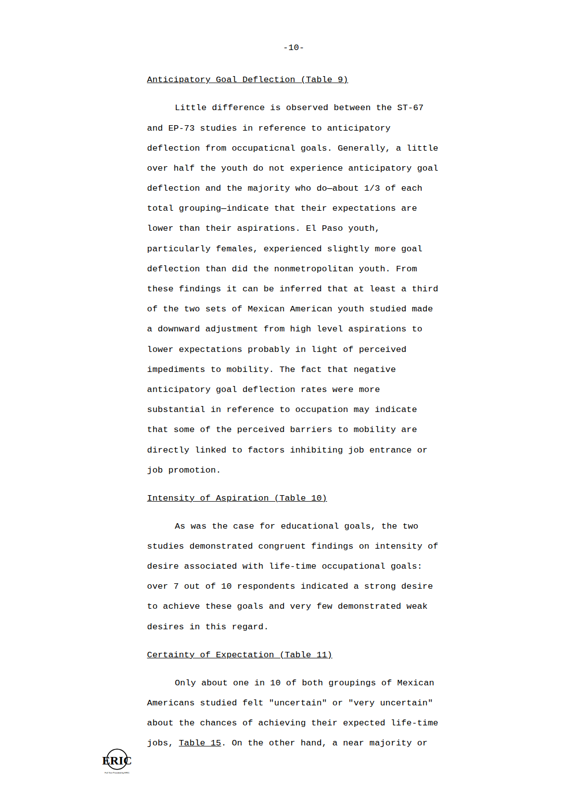-10-
Anticipatory Goal Deflection (Table 9)
Little difference is observed between the ST-67 and EP-73 studies in reference to anticipatory deflection from occupaticnal goals. Generally, a little over half the youth do not experience anticipatory goal deflection and the majority who do—about 1/3 of each total grouping—indicate that their expectations are lower than their aspirations. El Paso youth, particularly females, experienced slightly more goal deflection than did the nonmetropolitan youth. From these findings it can be inferred that at least a third of the two sets of Mexican American youth studied made a downward adjustment from high level aspirations to lower expectations probably in light of perceived impediments to mobility. The fact that negative anticipatory goal deflection rates were more substantial in reference to occupation may indicate that some of the perceived barriers to mobility are directly linked to factors inhibiting job entrance or job promotion.
Intensity of Aspiration (Table 10)
As was the case for educational goals, the two studies demonstrated congruent findings on intensity of desire associated with life-time occupational goals: over 7 out of 10 respondents indicated a strong desire to achieve these goals and very few demonstrated weak desires in this regard.
Certainty of Expectation (Table 11)
Only about one in 10 of both groupings of Mexican Americans studied felt "uncertain" or "very uncertain" about the chances of achieving their expected life-time jobs, Table 15. On the other hand, a near majority or
ERIC Full Text Provided by ERIC